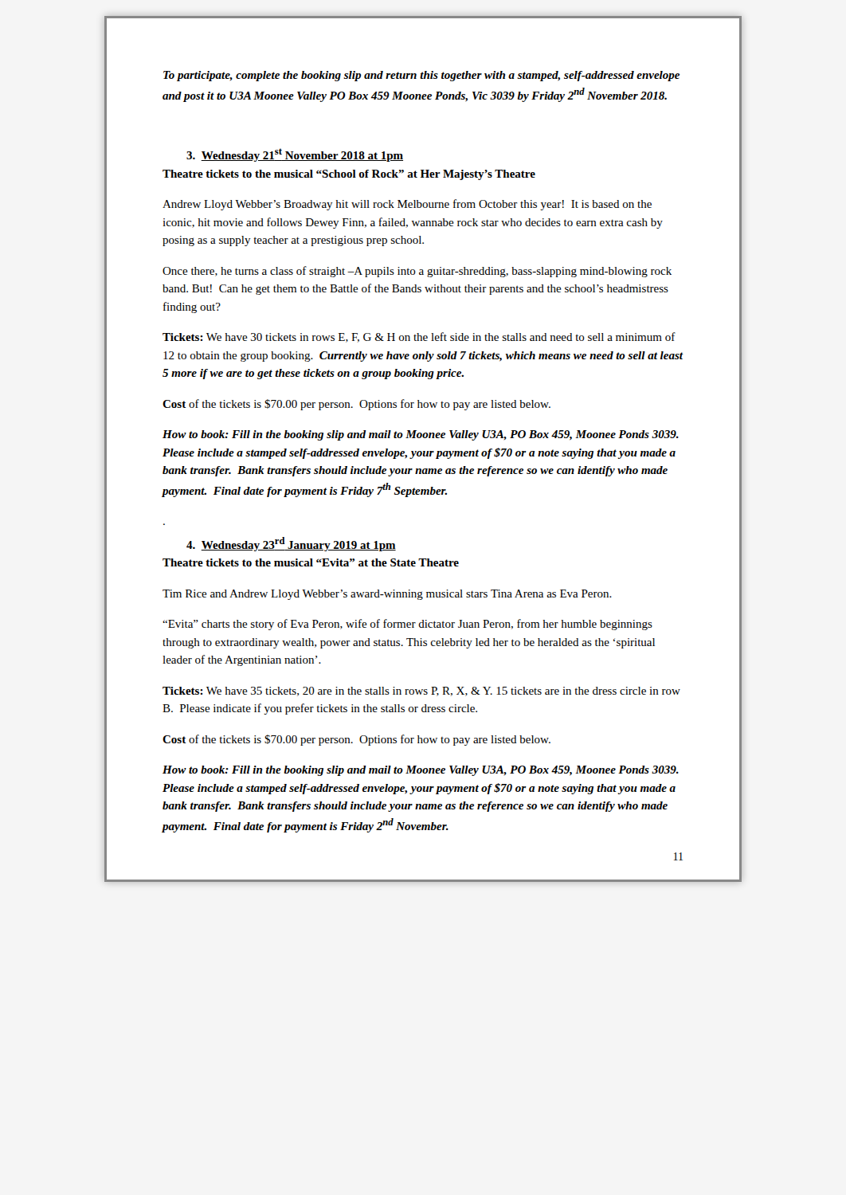To participate, complete the booking slip and return this together with a stamped, self-addressed envelope and post it to U3A Moonee Valley PO Box 459 Moonee Ponds, Vic 3039 by Friday 2nd November 2018.
3. Wednesday 21st November 2018 at 1pm
Theatre tickets to the musical “School of Rock” at Her Majesty’s Theatre
Andrew Lloyd Webber’s Broadway hit will rock Melbourne from October this year! It is based on the iconic, hit movie and follows Dewey Finn, a failed, wannabe rock star who decides to earn extra cash by posing as a supply teacher at a prestigious prep school.
Once there, he turns a class of straight –A pupils into a guitar-shredding, bass-slapping mind-blowing rock band. But! Can he get them to the Battle of the Bands without their parents and the school’s headmistress finding out?
Tickets: We have 30 tickets in rows E, F, G & H on the left side in the stalls and need to sell a minimum of 12 to obtain the group booking. Currently we have only sold 7 tickets, which means we need to sell at least 5 more if we are to get these tickets on a group booking price.
Cost of the tickets is $70.00 per person. Options for how to pay are listed below.
How to book: Fill in the booking slip and mail to Moonee Valley U3A, PO Box 459, Moonee Ponds 3039. Please include a stamped self-addressed envelope, your payment of $70 or a note saying that you made a bank transfer. Bank transfers should include your name as the reference so we can identify who made payment. Final date for payment is Friday 7th September.
.
4. Wednesday 23rd January 2019 at 1pm
Theatre tickets to the musical “Evita” at the State Theatre
Tim Rice and Andrew Lloyd Webber’s award-winning musical stars Tina Arena as Eva Peron.
“Evita” charts the story of Eva Peron, wife of former dictator Juan Peron, from her humble beginnings through to extraordinary wealth, power and status. This celebrity led her to be heralded as the ‘spiritual leader of the Argentinian nation’.
Tickets: We have 35 tickets, 20 are in the stalls in rows P, R, X, & Y. 15 tickets are in the dress circle in row B. Please indicate if you prefer tickets in the stalls or dress circle.
Cost of the tickets is $70.00 per person. Options for how to pay are listed below.
How to book: Fill in the booking slip and mail to Moonee Valley U3A, PO Box 459, Moonee Ponds 3039. Please include a stamped self-addressed envelope, your payment of $70 or a note saying that you made a bank transfer. Bank transfers should include your name as the reference so we can identify who made payment. Final date for payment is Friday 2nd November.
11